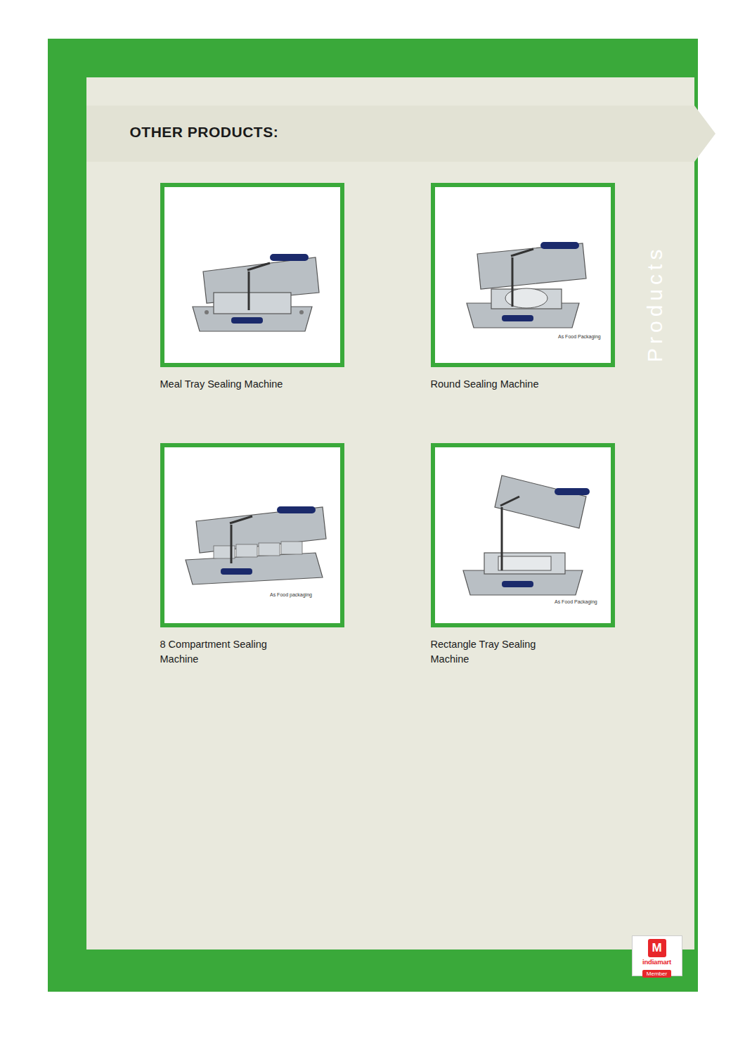OTHER PRODUCTS:
Meal Tray Sealing Machine
Round Sealing Machine
8 Compartment Sealing
Machine
Rectangle Tray Sealing
Machine
Products
M
indiamart
Member